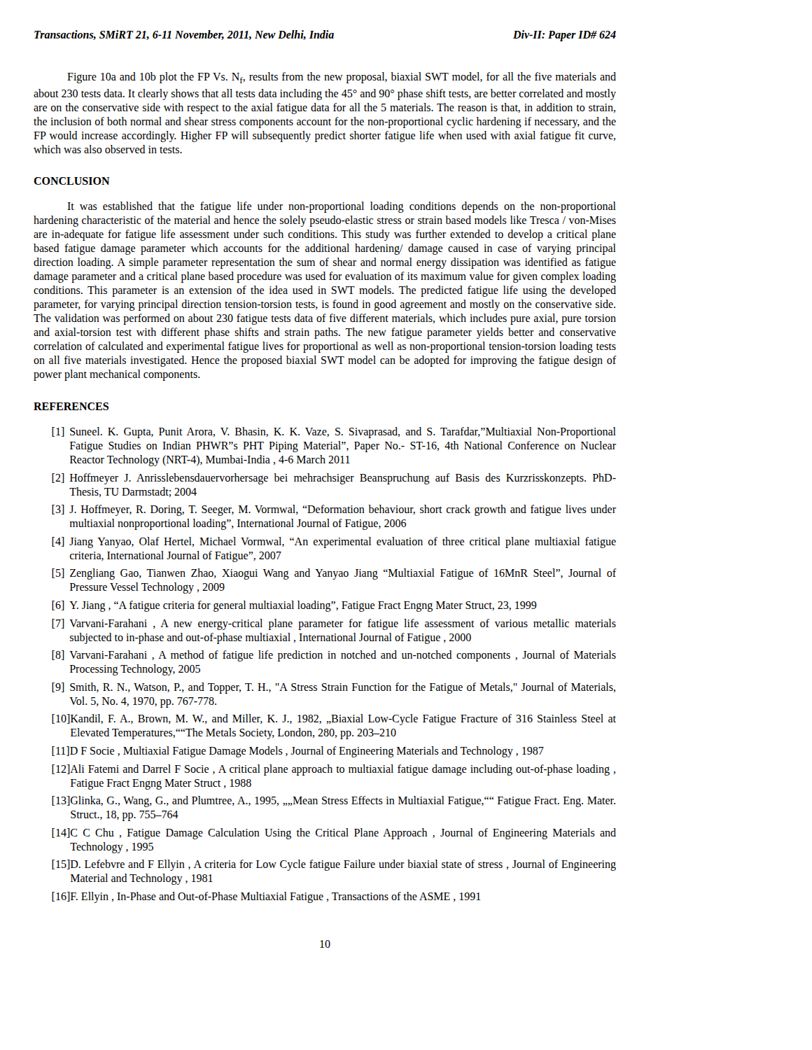Transactions, SMiRT 21, 6-11 November, 2011, New Delhi, India Div-II: Paper ID# 624
Figure 10a and 10b plot the FP Vs. Nf, results from the new proposal, biaxial SWT model, for all the five materials and about 230 tests data. It clearly shows that all tests data including the 45° and 90° phase shift tests, are better correlated and mostly are on the conservative side with respect to the axial fatigue data for all the 5 materials. The reason is that, in addition to strain, the inclusion of both normal and shear stress components account for the non-proportional cyclic hardening if necessary, and the FP would increase accordingly. Higher FP will subsequently predict shorter fatigue life when used with axial fatigue fit curve, which was also observed in tests.
CONCLUSION
It was established that the fatigue life under non-proportional loading conditions depends on the non-proportional hardening characteristic of the material and hence the solely pseudo-elastic stress or strain based models like Tresca / von-Mises are in-adequate for fatigue life assessment under such conditions. This study was further extended to develop a critical plane based fatigue damage parameter which accounts for the additional hardening/ damage caused in case of varying principal direction loading. A simple parameter representation the sum of shear and normal energy dissipation was identified as fatigue damage parameter and a critical plane based procedure was used for evaluation of its maximum value for given complex loading conditions. This parameter is an extension of the idea used in SWT models. The predicted fatigue life using the developed parameter, for varying principal direction tension-torsion tests, is found in good agreement and mostly on the conservative side. The validation was performed on about 230 fatigue tests data of five different materials, which includes pure axial, pure torsion and axial-torsion test with different phase shifts and strain paths. The new fatigue parameter yields better and conservative correlation of calculated and experimental fatigue lives for proportional as well as non-proportional tension-torsion loading tests on all five materials investigated. Hence the proposed biaxial SWT model can be adopted for improving the fatigue design of power plant mechanical components.
REFERENCES
[1] Suneel. K. Gupta, Punit Arora, V. Bhasin, K. K. Vaze, S. Sivaprasad, and S. Tarafdar,”Multiaxial Non-Proportional Fatigue Studies on Indian PHWR”s PHT Piping Material”, Paper No.- ST-16, 4th National Conference on Nuclear Reactor Technology (NRT-4), Mumbai-India , 4-6 March 2011
[2] Hoffmeyer J. Anrisslebensdauervorhersage bei mehrachsiger Beanspruchung auf Basis des Kurzrisskonzepts. PhD-Thesis, TU Darmstadt; 2004
[3] J. Hoffmeyer, R. Doring, T. Seeger, M. Vormwal, “Deformation behaviour, short crack growth and fatigue lives under multiaxial nonproportional loading”, International Journal of Fatigue, 2006
[4] Jiang Yanyao, Olaf Hertel, Michael Vormwal, “An experimental evaluation of three critical plane multiaxial fatigue criteria, International Journal of Fatigue”, 2007
[5] Zengliang Gao, Tianwen Zhao, Xiaogui Wang and Yanyao Jiang “Multiaxial Fatigue of 16MnR Steel”, Journal of Pressure Vessel Technology , 2009
[6] Y. Jiang , “A fatigue criteria for general multiaxial loading”, Fatigue Fract Engng Mater Struct, 23, 1999
[7] Varvani-Farahani , A new energy-critical plane parameter for fatigue life assessment of various metallic materials subjected to in-phase and out-of-phase multiaxial , International Journal of Fatigue , 2000
[8] Varvani-Farahani , A method of fatigue life prediction in notched and un-notched components , Journal of Materials Processing Technology, 2005
[9] Smith, R. N., Watson, P., and Topper, T. H., "A Stress Strain Function for the Fatigue of Metals," Journal of Materials, Vol. 5, No. 4, 1970, pp. 767-778.
[10] Kandil, F. A., Brown, M. W., and Miller, K. J., 1982, „Biaxial Low-Cycle Fatigue Fracture of 316 Stainless Steel at Elevated Temperatures,““The Metals Society, London, 280, pp. 203–210
[11] D F Socie , Multiaxial Fatigue Damage Models , Journal of Engineering Materials and Technology , 1987
[12] Ali Fatemi and Darrel F Socie , A critical plane approach to multiaxial fatigue damage including out-of-phase loading , Fatigue Fract Engng Mater Struct , 1988
[13] Glinka, G., Wang, G., and Plumtree, A., 1995, „„Mean Stress Effects in Multiaxial Fatigue,““ Fatigue Fract. Eng. Mater. Struct., 18, pp. 755–764
[14] C C Chu , Fatigue Damage Calculation Using the Critical Plane Approach , Journal of Engineering Materials and Technology , 1995
[15] D. Lefebvre and F Ellyin , A criteria for Low Cycle fatigue Failure under biaxial state of stress , Journal of Engineering Material and Technology , 1981
[16] F. Ellyin , In-Phase and Out-of-Phase Multiaxial Fatigue , Transactions of the ASME , 1991
10